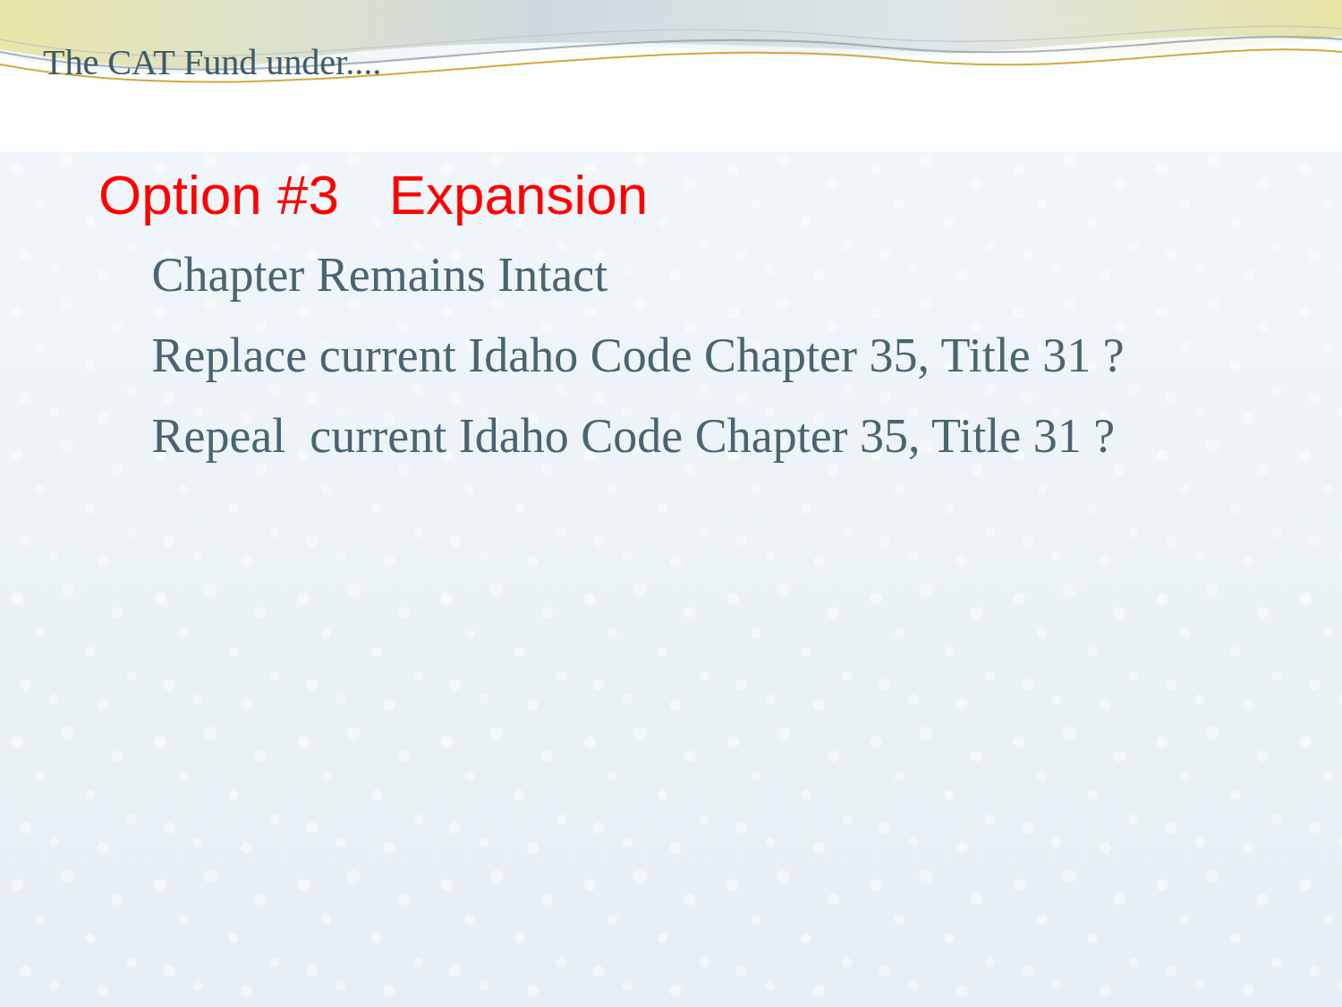The CAT Fund under....
Option #3 Expansion
Chapter Remains Intact
Replace current Idaho Code Chapter 35, Title 31 ?
Repeal current Idaho Code Chapter 35, Title 31 ?